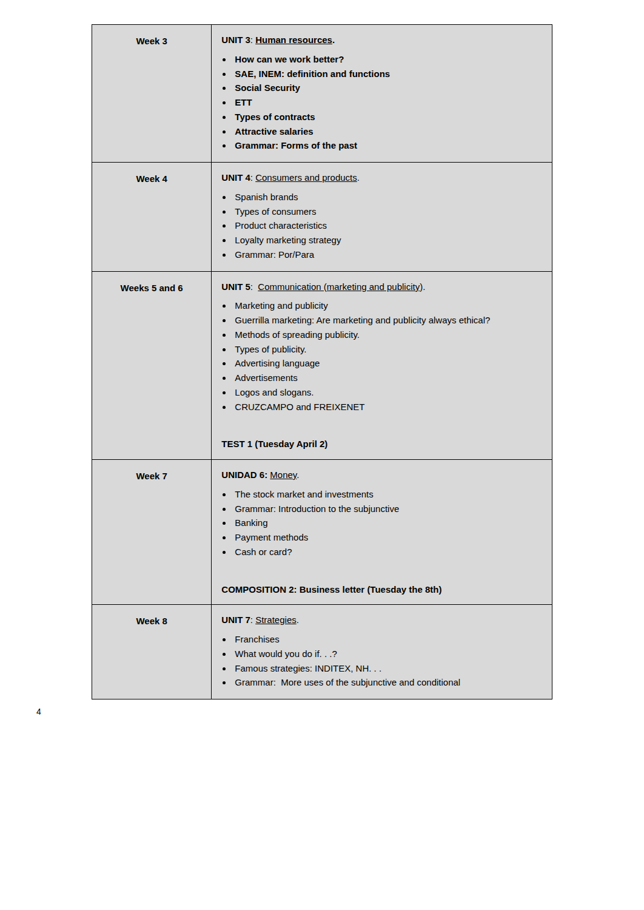| Week 3 | UNIT 3 : Human resources . How can we work better? SAE, INEM: definition and functions Social Security ETT Types of contracts Attractive salaries Grammar: Forms of the past |
| Week 4 | UNIT 4 : Consumers and products . Spanish brands Types of consumers Product characteristics Loyalty marketing strategy Grammar: Por/Para |
| Weeks 5 and 6 | UNIT 5 : Communication (marketing and publicity) . Marketing and publicity Guerrilla marketing: Are marketing and publicity always ethical? Methods of spreading publicity. Types of publicity. Advertising language Advertisements Logos and slogans. CRUZCAMPO and FREIXENET TEST 1 (Tuesday April 2) |
| Week 7 | UNIDAD 6: Money . The stock market and investments Grammar: Introduction to the subjunctive Banking Payment methods Cash or card? COMPOSITION 2: Business letter (Tuesday the 8th) |
| Week 8 | UNIT 7 : Strategies . Franchises What would you do if. . .? Famous strategies: INDITEX, NH. . . Grammar: More uses of the subjunctive and conditional |
4